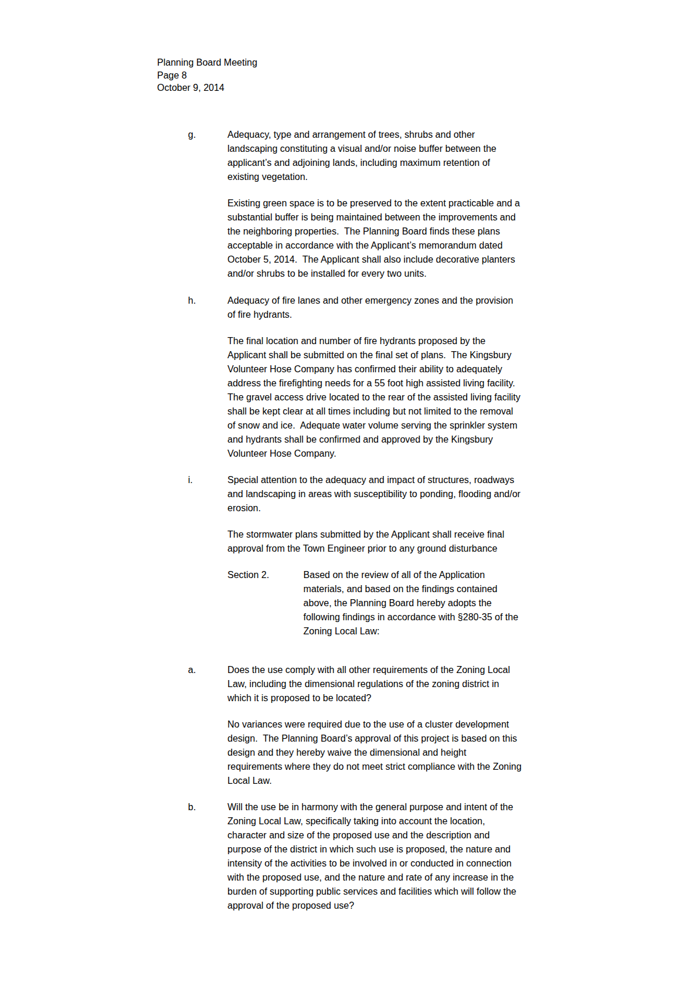Planning Board Meeting
Page 8
October 9, 2014
g.
Adequacy, type and arrangement of trees, shrubs and other landscaping constituting a visual and/or noise buffer between the applicant’s and adjoining lands, including maximum retention of existing vegetation.
Existing green space is to be preserved to the extent practicable and a substantial buffer is being maintained between the improvements and the neighboring properties. The Planning Board finds these plans acceptable in accordance with the Applicant’s memorandum dated October 5, 2014. The Applicant shall also include decorative planters and/or shrubs to be installed for every two units.
h.
Adequacy of fire lanes and other emergency zones and the provision of fire hydrants.
The final location and number of fire hydrants proposed by the Applicant shall be submitted on the final set of plans. The Kingsbury Volunteer Hose Company has confirmed their ability to adequately address the firefighting needs for a 55 foot high assisted living facility. The gravel access drive located to the rear of the assisted living facility shall be kept clear at all times including but not limited to the removal of snow and ice. Adequate water volume serving the sprinkler system and hydrants shall be confirmed and approved by the Kingsbury Volunteer Hose Company.
i.
Special attention to the adequacy and impact of structures, roadways and landscaping in areas with susceptibility to ponding, flooding and/or erosion.
The stormwater plans submitted by the Applicant shall receive final approval from the Town Engineer prior to any ground disturbance
Section 2.
Based on the review of all of the Application materials, and based on the findings contained above, the Planning Board hereby adopts the following findings in accordance with §280-35 of the Zoning Local Law:
a.
Does the use comply with all other requirements of the Zoning Local Law, including the dimensional regulations of the zoning district in which it is proposed to be located?
No variances were required due to the use of a cluster development design. The Planning Board’s approval of this project is based on this design and they hereby waive the dimensional and height requirements where they do not meet strict compliance with the Zoning Local Law.
b.
Will the use be in harmony with the general purpose and intent of the Zoning Local Law, specifically taking into account the location, character and size of the proposed use and the description and purpose of the district in which such use is proposed, the nature and intensity of the activities to be involved in or conducted in connection with the proposed use, and the nature and rate of any increase in the burden of supporting public services and facilities which will follow the approval of the proposed use?